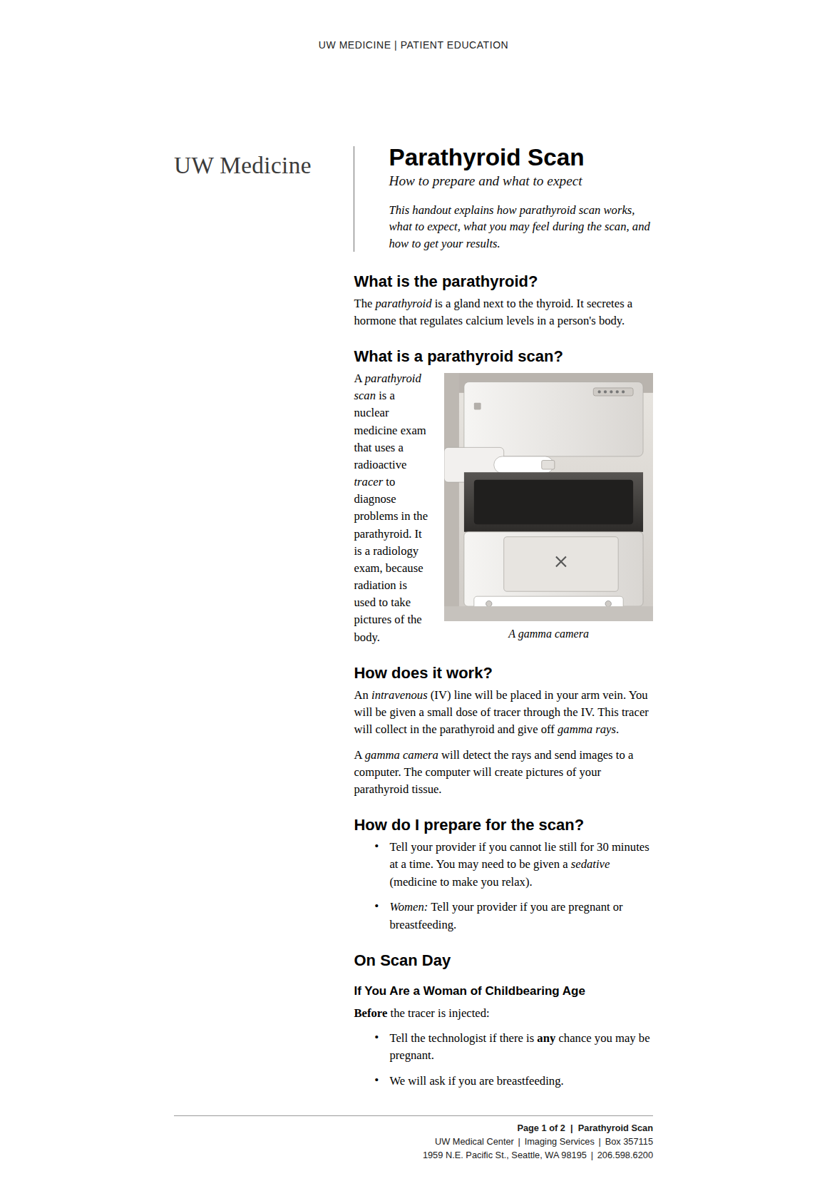UW MEDICINE | PATIENT EDUCATION
UW Medicine
Parathyroid Scan
How to prepare and what to expect
This handout explains how parathyroid scan works, what to expect, what you may feel during the scan, and how to get your results.
What is the parathyroid?
The parathyroid is a gland next to the thyroid. It secretes a hormone that regulates calcium levels in a person's body.
What is a parathyroid scan?
A gamma camera
A parathyroid scan is a nuclear medicine exam that uses a radioactive tracer to diagnose problems in the parathyroid. It is a radiology exam, because radiation is used to take pictures of the body.
How does it work?
An intravenous (IV) line will be placed in your arm vein. You will be given a small dose of tracer through the IV. This tracer will collect in the parathyroid and give off gamma rays.
A gamma camera will detect the rays and send images to a computer. The computer will create pictures of your parathyroid tissue.
How do I prepare for the scan?
Tell your provider if you cannot lie still for 30 minutes at a time. You may need to be given a sedative (medicine to make you relax).
Women: Tell your provider if you are pregnant or breastfeeding.
On Scan Day
If You Are a Woman of Childbearing Age
Before the tracer is injected:
Tell the technologist if there is any chance you may be pregnant.
We will ask if you are breastfeeding.
Page 1 of 2 | Parathyroid Scan
UW Medical Center|Imaging Services|Box 357115
1959 N.E. Pacific St., Seattle, WA 98195|206.598.6200